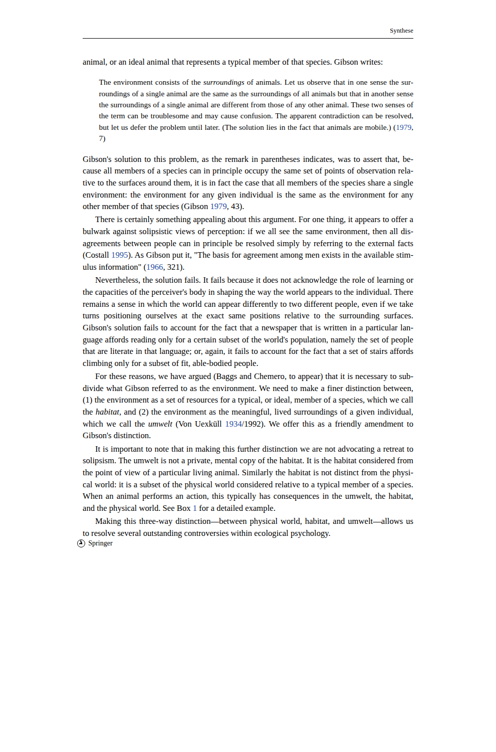Synthese
animal, or an ideal animal that represents a typical member of that species. Gibson writes:
The environment consists of the surroundings of animals. Let us observe that in one sense the surroundings of a single animal are the same as the surroundings of all animals but that in another sense the surroundings of a single animal are different from those of any other animal. These two senses of the term can be troublesome and may cause confusion. The apparent contradiction can be resolved, but let us defer the problem until later. (The solution lies in the fact that animals are mobile.) (1979, 7)
Gibson's solution to this problem, as the remark in parentheses indicates, was to assert that, because all members of a species can in principle occupy the same set of points of observation relative to the surfaces around them, it is in fact the case that all members of the species share a single environment: the environment for any given individual is the same as the environment for any other member of that species (Gibson 1979, 43).
There is certainly something appealing about this argument. For one thing, it appears to offer a bulwark against solipsistic views of perception: if we all see the same environment, then all disagreements between people can in principle be resolved simply by referring to the external facts (Costall 1995). As Gibson put it, "The basis for agreement among men exists in the available stimulus information" (1966, 321).
Nevertheless, the solution fails. It fails because it does not acknowledge the role of learning or the capacities of the perceiver's body in shaping the way the world appears to the individual. There remains a sense in which the world can appear differently to two different people, even if we take turns positioning ourselves at the exact same positions relative to the surrounding surfaces. Gibson's solution fails to account for the fact that a newspaper that is written in a particular language affords reading only for a certain subset of the world's population, namely the set of people that are literate in that language; or, again, it fails to account for the fact that a set of stairs affords climbing only for a subset of fit, able-bodied people.
For these reasons, we have argued (Baggs and Chemero, to appear) that it is necessary to subdivide what Gibson referred to as the environment. We need to make a finer distinction between, (1) the environment as a set of resources for a typical, or ideal, member of a species, which we call the habitat, and (2) the environment as the meaningful, lived surroundings of a given individual, which we call the umwelt (Von Uexküll 1934/1992). We offer this as a friendly amendment to Gibson's distinction.
It is important to note that in making this further distinction we are not advocating a retreat to solipsism. The umwelt is not a private, mental copy of the habitat. It is the habitat considered from the point of view of a particular living animal. Similarly the habitat is not distinct from the physical world: it is a subset of the physical world considered relative to a typical member of a species. When an animal performs an action, this typically has consequences in the umwelt, the habitat, and the physical world. See Box 1 for a detailed example.
Making this three-way distinction—between physical world, habitat, and umwelt—allows us to resolve several outstanding controversies within ecological psychology.
Springer